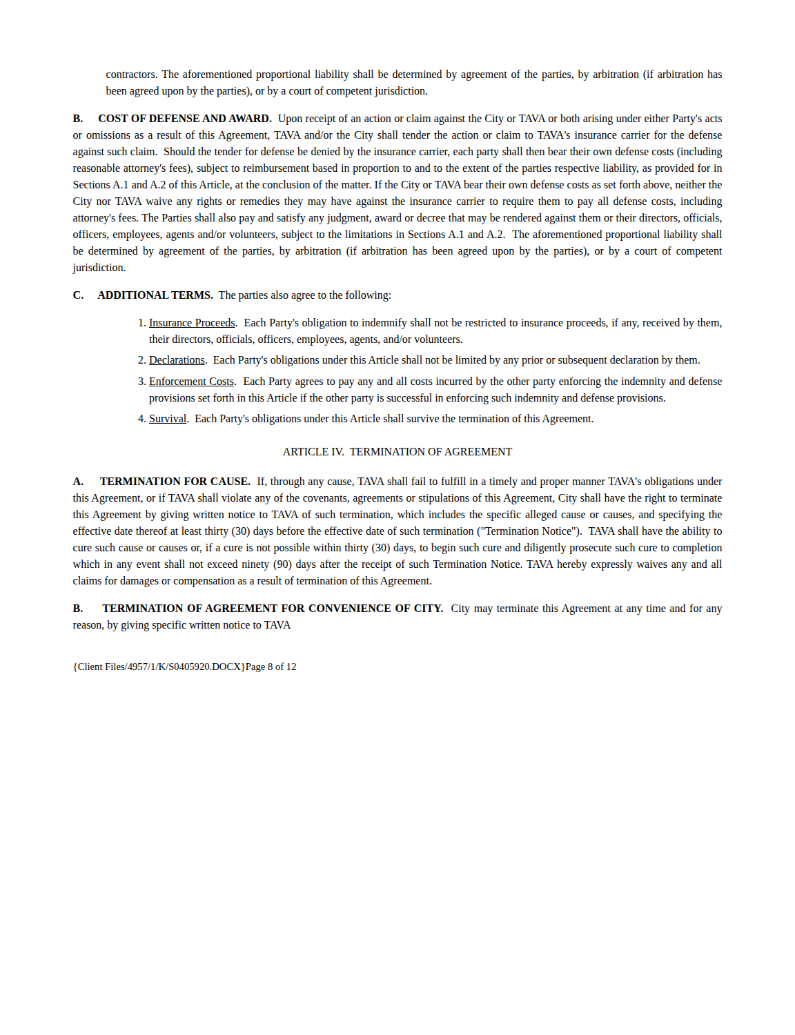contractors. The aforementioned proportional liability shall be determined by agreement of the parties, by arbitration (if arbitration has been agreed upon by the parties), or by a court of competent jurisdiction.
B. COST OF DEFENSE AND AWARD. Upon receipt of an action or claim against the City or TAVA or both arising under either Party's acts or omissions as a result of this Agreement, TAVA and/or the City shall tender the action or claim to TAVA's insurance carrier for the defense against such claim. Should the tender for defense be denied by the insurance carrier, each party shall then bear their own defense costs (including reasonable attorney's fees), subject to reimbursement based in proportion to and to the extent of the parties respective liability, as provided for in Sections A.1 and A.2 of this Article, at the conclusion of the matter. If the City or TAVA bear their own defense costs as set forth above, neither the City nor TAVA waive any rights or remedies they may have against the insurance carrier to require them to pay all defense costs, including attorney's fees. The Parties shall also pay and satisfy any judgment, award or decree that may be rendered against them or their directors, officials, officers, employees, agents and/or volunteers, subject to the limitations in Sections A.1 and A.2. The aforementioned proportional liability shall be determined by agreement of the parties, by arbitration (if arbitration has been agreed upon by the parties), or by a court of competent jurisdiction.
C. ADDITIONAL TERMS. The parties also agree to the following:
Insurance Proceeds. Each Party's obligation to indemnify shall not be restricted to insurance proceeds, if any, received by them, their directors, officials, officers, employees, agents, and/or volunteers.
Declarations. Each Party's obligations under this Article shall not be limited by any prior or subsequent declaration by them.
Enforcement Costs. Each Party agrees to pay any and all costs incurred by the other party enforcing the indemnity and defense provisions set forth in this Article if the other party is successful in enforcing such indemnity and defense provisions.
Survival. Each Party's obligations under this Article shall survive the termination of this Agreement.
ARTICLE IV. TERMINATION OF AGREEMENT
A. TERMINATION FOR CAUSE. If, through any cause, TAVA shall fail to fulfill in a timely and proper manner TAVA's obligations under this Agreement, or if TAVA shall violate any of the covenants, agreements or stipulations of this Agreement, City shall have the right to terminate this Agreement by giving written notice to TAVA of such termination, which includes the specific alleged cause or causes, and specifying the effective date thereof at least thirty (30) days before the effective date of such termination ("Termination Notice"). TAVA shall have the ability to cure such cause or causes or, if a cure is not possible within thirty (30) days, to begin such cure and diligently prosecute such cure to completion which in any event shall not exceed ninety (90) days after the receipt of such Termination Notice. TAVA hereby expressly waives any and all claims for damages or compensation as a result of termination of this Agreement.
B. TERMINATION OF AGREEMENT FOR CONVENIENCE OF CITY. City may terminate this Agreement at any time and for any reason, by giving specific written notice to TAVA
{Client Files/4957/1/K/S0405920.DOCX}Page 8 of 12